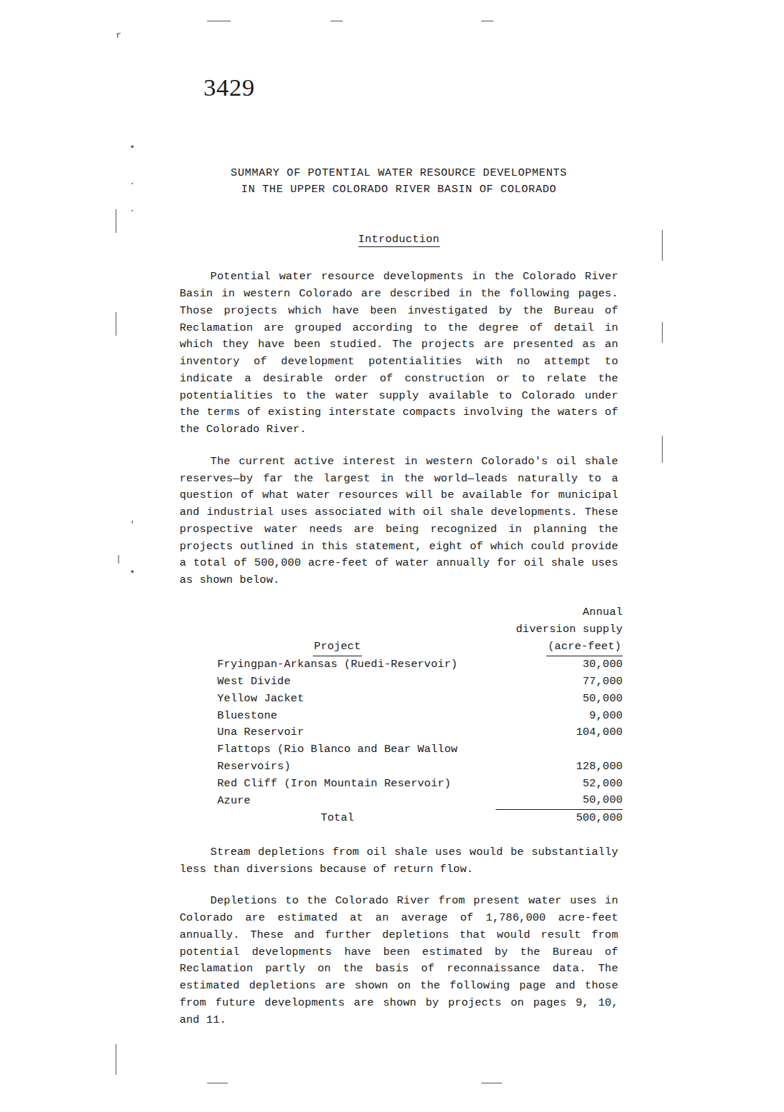r • . . ' | •
3429
SUMMARY OF POTENTIAL WATER RESOURCE DEVELOPMENTS
IN THE UPPER COLORADO RIVER BASIN OF COLORADO
Introduction
Potential water resource developments in the Colorado River Basin in western Colorado are described in the following pages. Those projects which have been investigated by the Bureau of Reclamation are grouped according to the degree of detail in which they have been studied. The projects are presented as an inventory of development potentialities with no attempt to indicate a desirable order of construction or to relate the potentialities to the water supply available to Colorado under the terms of existing interstate compacts involving the waters of the Colorado River.
The current active interest in western Colorado's oil shale reserves—by far the largest in the world—leads naturally to a question of what water resources will be available for municipal and industrial uses associated with oil shale developments. These prospective water needs are being recognized in planning the projects outlined in this statement, eight of which could provide a total of 500,000 acre-feet of water annually for oil shale uses as shown below.
| | Annual |
| | diversion supply |
| Project | (acre-feet) |
| Fryingpan-Arkansas (Ruedi-Reservoir) | 30,000 |
| West Divide | 77,000 |
| Yellow Jacket | 50,000 |
| Bluestone | 9,000 |
| Una Reservoir | 104,000 |
| Flattops (Rio Blanco and Bear Wallow | |
| Reservoirs) | 128,000 |
| Red Cliff (Iron Mountain Reservoir) | 52,000 |
| Azure | 50,000 |
| Total | 500,000 |
Stream depletions from oil shale uses would be substantially less than diversions because of return flow.
Depletions to the Colorado River from present water uses in Colorado are estimated at an average of 1,786,000 acre-feet annually. These and further depletions that would result from potential developments have been estimated by the Bureau of Reclamation partly on the basis of reconnaissance data. The estimated depletions are shown on the following page and those from future developments are shown by projects on pages 9, 10, and 11.